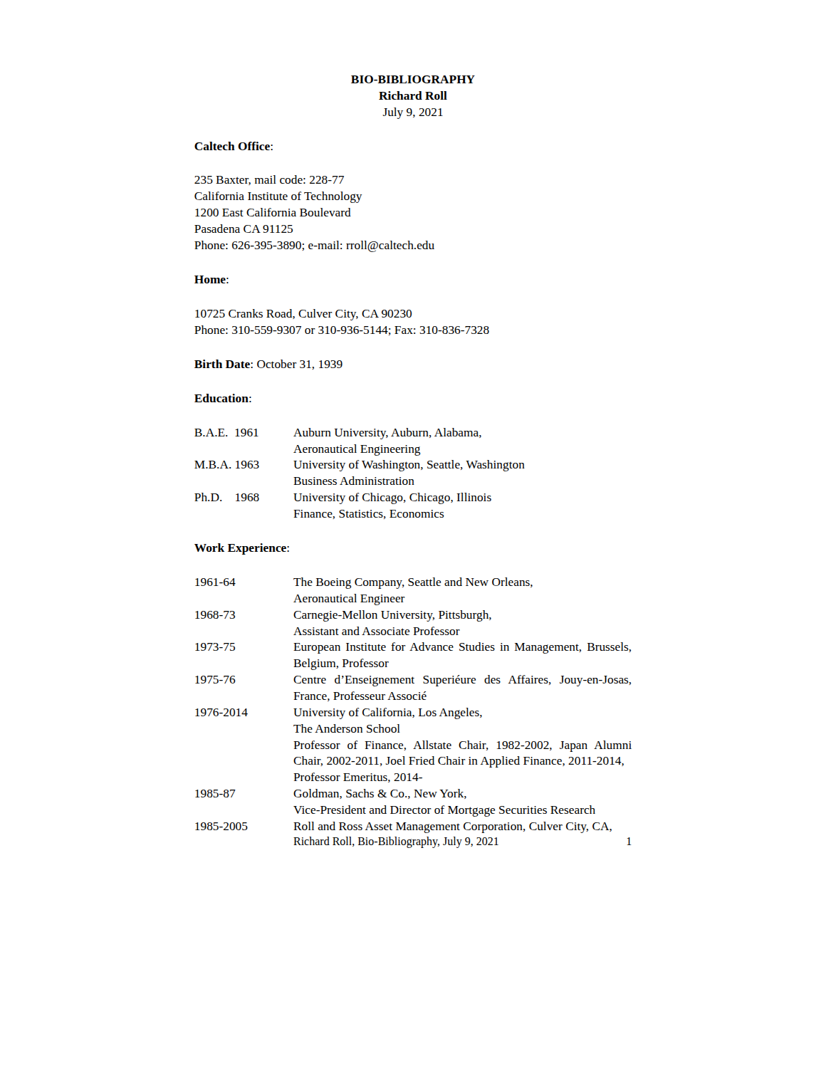BIO-BIBLIOGRAPHY
Richard Roll
July 9, 2021
Caltech Office:
235 Baxter, mail code: 228-77
California Institute of Technology
1200 East California Boulevard
Pasadena CA 91125
Phone: 626-395-3890; e-mail: rroll@caltech.edu
Home:
10725 Cranks Road, Culver City, CA 90230
Phone: 310-559-9307 or 310-936-5144; Fax: 310-836-7328
Birth Date: October 31, 1939
Education:
| B.A.E. 1961 | Auburn University, Auburn, Alabama, Aeronautical Engineering |
| M.B.A. 1963 | University of Washington, Seattle, Washington Business Administration |
| Ph.D. 1968 | University of Chicago, Chicago, Illinois Finance, Statistics, Economics |
Work Experience:
| 1961-64 | The Boeing Company, Seattle and New Orleans, Aeronautical Engineer |
| 1968-73 | Carnegie-Mellon University, Pittsburgh, Assistant and Associate Professor |
| 1973-75 | European Institute for Advance Studies in Management, Brussels, Belgium, Professor |
| 1975-76 | Centre d’Enseignement Superiéure des Affaires, Jouy-en-Josas, France, Professeur Associé |
| 1976-2014 | University of California, Los Angeles, The Anderson School Professor of Finance, Allstate Chair, 1982-2002, Japan Alumni Chair, 2002-2011, Joel Fried Chair in Applied Finance, 2011-2014, Professor Emeritus, 2014- |
| 1985-87 | Goldman, Sachs & Co., New York, Vice-President and Director of Mortgage Securities Research |
| 1985-2005 | Roll and Ross Asset Management Corporation, Culver City, CA, |
Richard Roll, Bio-Bibliography, July 9, 2021 1